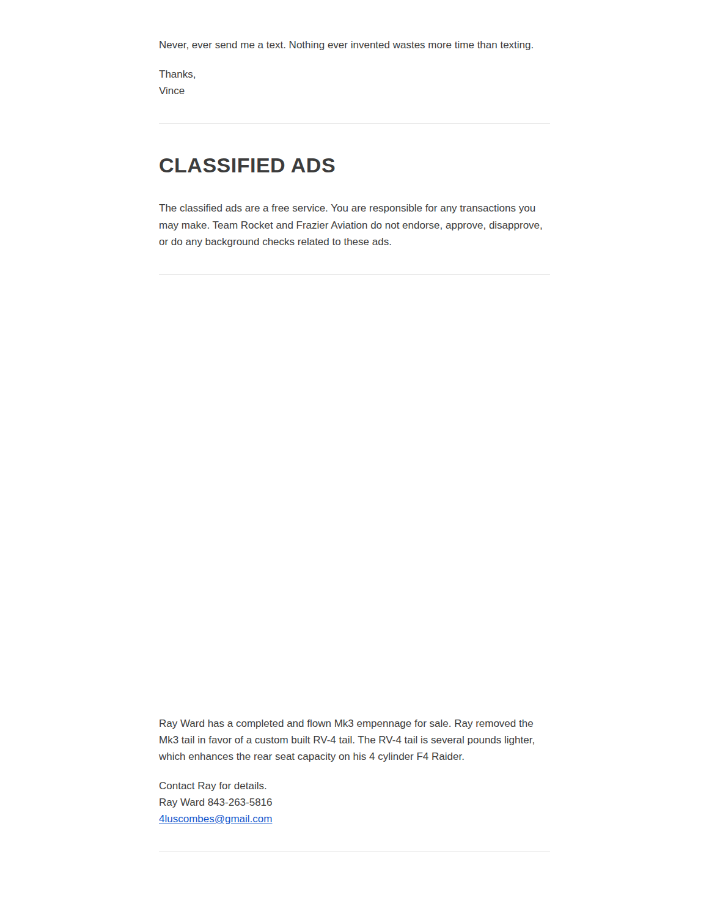Never, ever send me a text. Nothing ever invented wastes more time than texting.
Thanks,
Vince
CLASSIFIED ADS
The classified ads are a free service. You are responsible for any transactions you may make. Team Rocket and Frazier Aviation do not endorse, approve, disapprove, or do any background checks related to these ads.
Ray Ward has a completed and flown Mk3 empennage for sale. Ray removed the Mk3 tail in favor of a custom built RV-4 tail. The RV-4 tail is several pounds lighter, which enhances the rear seat capacity on his 4 cylinder F4 Raider.
Contact Ray for details.
Ray Ward 843-263-5816
4luscombes@gmail.com